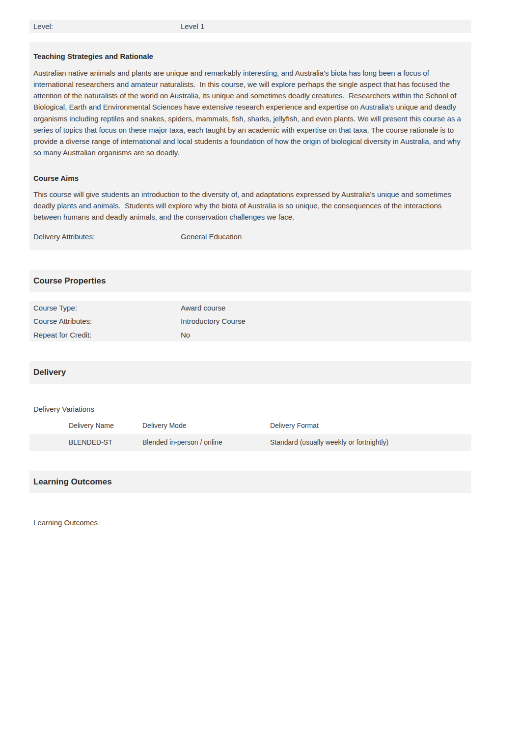Level:
Level 1
Teaching Strategies and Rationale
Australian native animals and plants are unique and remarkably interesting, and Australia's biota has long been a focus of international researchers and amateur naturalists. In this course, we will explore perhaps the single aspect that has focused the attention of the naturalists of the world on Australia, its unique and sometimes deadly creatures. Researchers within the School of Biological, Earth and Environmental Sciences have extensive research experience and expertise on Australia's unique and deadly organisms including reptiles and snakes, spiders, mammals, fish, sharks, jellyfish, and even plants. We will present this course as a series of topics that focus on these major taxa, each taught by an academic with expertise on that taxa. The course rationale is to provide a diverse range of international and local students a foundation of how the origin of biological diversity in Australia, and why so many Australian organisms are so deadly.
Course Aims
This course will give students an introduction to the diversity of, and adaptations expressed by Australia's unique and sometimes deadly plants and animals. Students will explore why the biota of Australia is so unique, the consequences of the interactions between humans and deadly animals, and the conservation challenges we face.
Delivery Attributes:
General Education
Course Properties
Course Type:
Award course
Course Attributes:
Introductory Course
Repeat for Credit:
No
Delivery
Delivery Variations
| Delivery Name | Delivery Mode | Delivery Format |
| --- | --- | --- |
| BLENDED-ST | Blended in-person / online | Standard (usually weekly or fortnightly) |
Learning Outcomes
Learning Outcomes